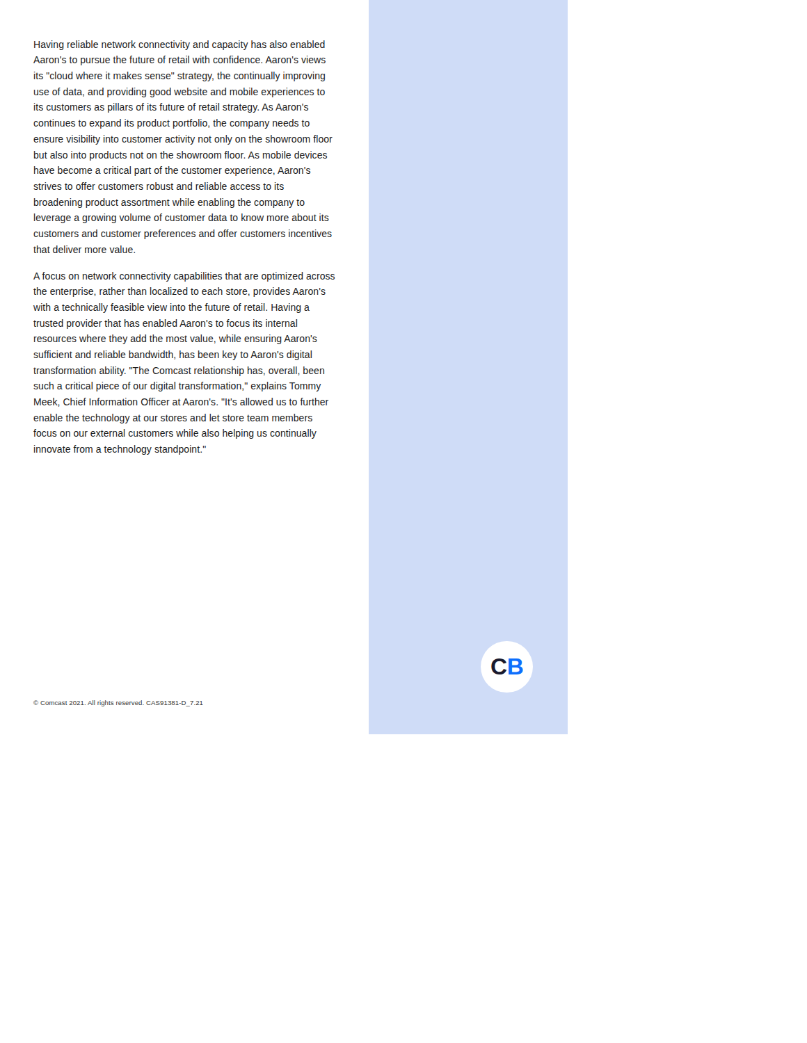Having reliable network connectivity and capacity has also enabled Aaron's to pursue the future of retail with confidence. Aaron's views its "cloud where it makes sense" strategy, the continually improving use of data, and providing good website and mobile experiences to its customers as pillars of its future of retail strategy. As Aaron's continues to expand its product portfolio, the company needs to ensure visibility into customer activity not only on the showroom floor but also into products not on the showroom floor. As mobile devices have become a critical part of the customer experience, Aaron's strives to offer customers robust and reliable access to its broadening product assortment while enabling the company to leverage a growing volume of customer data to know more about its customers and customer preferences and offer customers incentives that deliver more value.
A focus on network connectivity capabilities that are optimized across the enterprise, rather than localized to each store, provides Aaron's with a technically feasible view into the future of retail. Having a trusted provider that has enabled Aaron's to focus its internal resources where they add the most value, while ensuring Aaron's sufficient and reliable bandwidth, has been key to Aaron's digital transformation ability. "The Comcast relationship has, overall, been such a critical piece of our digital transformation," explains Tommy Meek, Chief Information Officer at Aaron's. "It's allowed us to further enable the technology at our stores and let store team members focus on our external customers while also helping us continually innovate from a technology standpoint."
© Comcast 2021. All rights reserved. CAS91381-D_7.21
CB